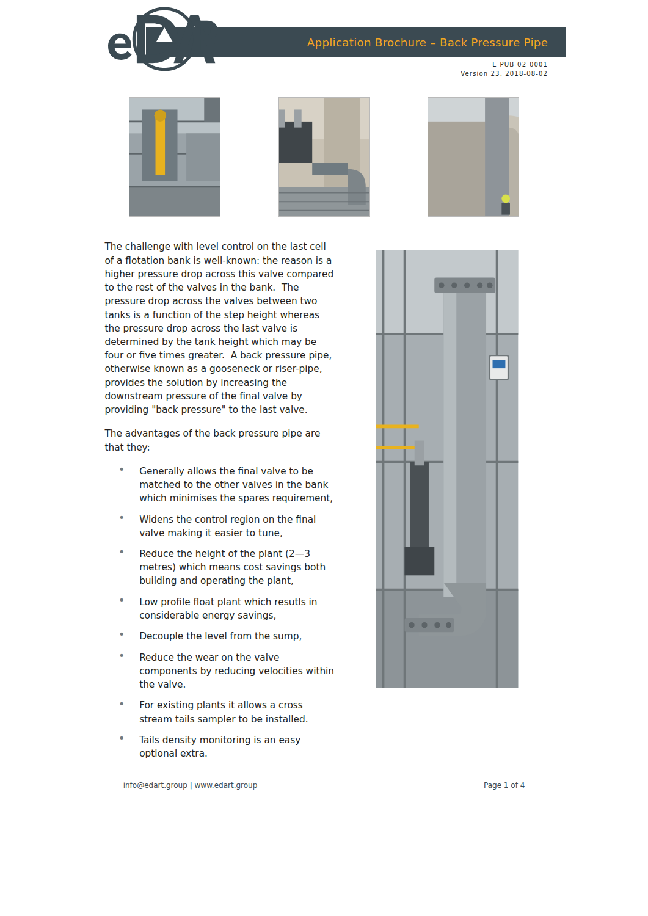Application Brochure – Back Pressure Pipe
E-PUB-02-0001
Version 23, 2018-08-02
The challenge with level control on the last cell of a flotation bank is well-known: the reason is a higher pressure drop across this valve compared to the rest of the valves in the bank. The pressure drop across the valves between two tanks is a function of the step height whereas the pressure drop across the last valve is determined by the tank height which may be four or five times greater. A back pressure pipe, otherwise known as a gooseneck or riser-pipe, provides the solution by increasing the downstream pressure of the final valve by providing "back pressure" to the last valve.
The advantages of the back pressure pipe are that they:
Generally allows the final valve to be matched to the other valves in the bank which minimises the spares requirement,
Widens the control region on the final valve making it easier to tune,
Reduce the height of the plant (2—3 metres) which means cost savings both building and operating the plant,
Low profile float plant which resutls in considerable energy savings,
Decouple the level from the sump,
Reduce the wear on the valve components by reducing velocities within the valve.
For existing plants it allows a cross stream tails sampler to be installed.
Tails density monitoring is an easy optional extra.
info@edart.group | www.edart.group Page 1 of 4